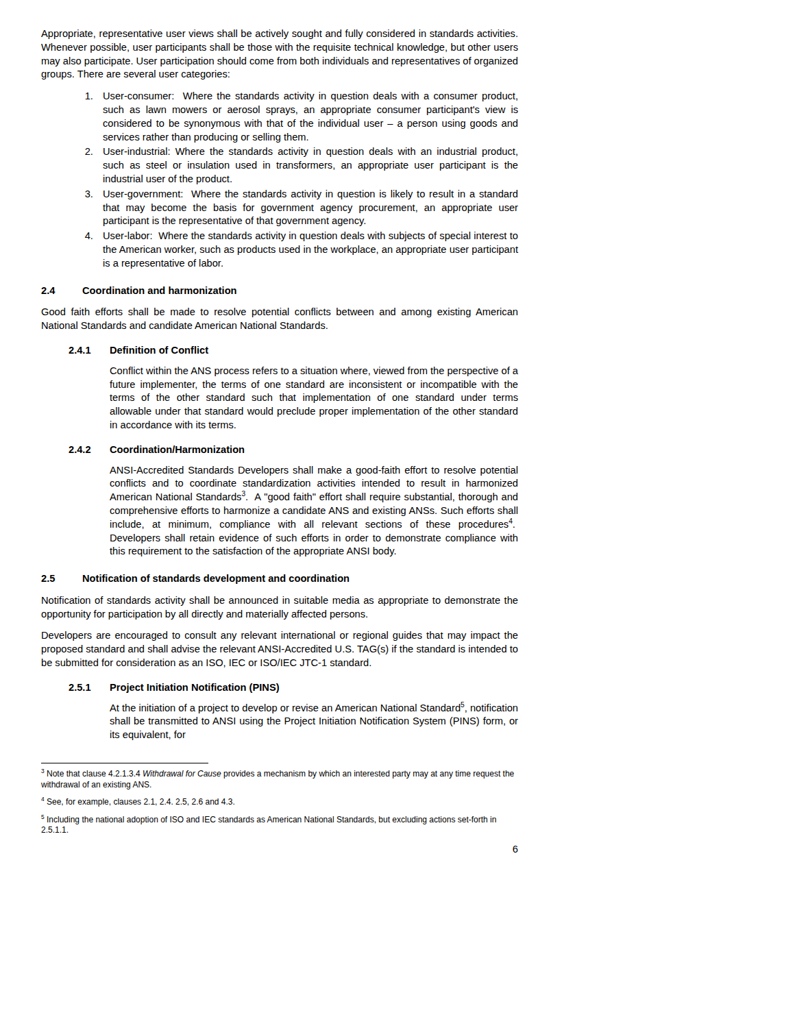Appropriate, representative user views shall be actively sought and fully considered in standards activities. Whenever possible, user participants shall be those with the requisite technical knowledge, but other users may also participate. User participation should come from both individuals and representatives of organized groups. There are several user categories:
User-consumer: Where the standards activity in question deals with a consumer product, such as lawn mowers or aerosol sprays, an appropriate consumer participant's view is considered to be synonymous with that of the individual user – a person using goods and services rather than producing or selling them.
User-industrial: Where the standards activity in question deals with an industrial product, such as steel or insulation used in transformers, an appropriate user participant is the industrial user of the product.
User-government: Where the standards activity in question is likely to result in a standard that may become the basis for government agency procurement, an appropriate user participant is the representative of that government agency.
User-labor: Where the standards activity in question deals with subjects of special interest to the American worker, such as products used in the workplace, an appropriate user participant is a representative of labor.
2.4 Coordination and harmonization
Good faith efforts shall be made to resolve potential conflicts between and among existing American National Standards and candidate American National Standards.
2.4.1 Definition of Conflict
Conflict within the ANS process refers to a situation where, viewed from the perspective of a future implementer, the terms of one standard are inconsistent or incompatible with the terms of the other standard such that implementation of one standard under terms allowable under that standard would preclude proper implementation of the other standard in accordance with its terms.
2.4.2 Coordination/Harmonization
ANSI-Accredited Standards Developers shall make a good-faith effort to resolve potential conflicts and to coordinate standardization activities intended to result in harmonized American National Standards3. A "good faith" effort shall require substantial, thorough and comprehensive efforts to harmonize a candidate ANS and existing ANSs. Such efforts shall include, at minimum, compliance with all relevant sections of these procedures4. Developers shall retain evidence of such efforts in order to demonstrate compliance with this requirement to the satisfaction of the appropriate ANSI body.
2.5 Notification of standards development and coordination
Notification of standards activity shall be announced in suitable media as appropriate to demonstrate the opportunity for participation by all directly and materially affected persons.
Developers are encouraged to consult any relevant international or regional guides that may impact the proposed standard and shall advise the relevant ANSI-Accredited U.S. TAG(s) if the standard is intended to be submitted for consideration as an ISO, IEC or ISO/IEC JTC-1 standard.
2.5.1 Project Initiation Notification (PINS)
At the initiation of a project to develop or revise an American National Standard5, notification shall be transmitted to ANSI using the Project Initiation Notification System (PINS) form, or its equivalent, for
3 Note that clause 4.2.1.3.4 Withdrawal for Cause provides a mechanism by which an interested party may at any time request the withdrawal of an existing ANS.
4 See, for example, clauses 2.1, 2.4. 2.5, 2.6 and 4.3.
5 Including the national adoption of ISO and IEC standards as American National Standards, but excluding actions set-forth in 2.5.1.1.
6